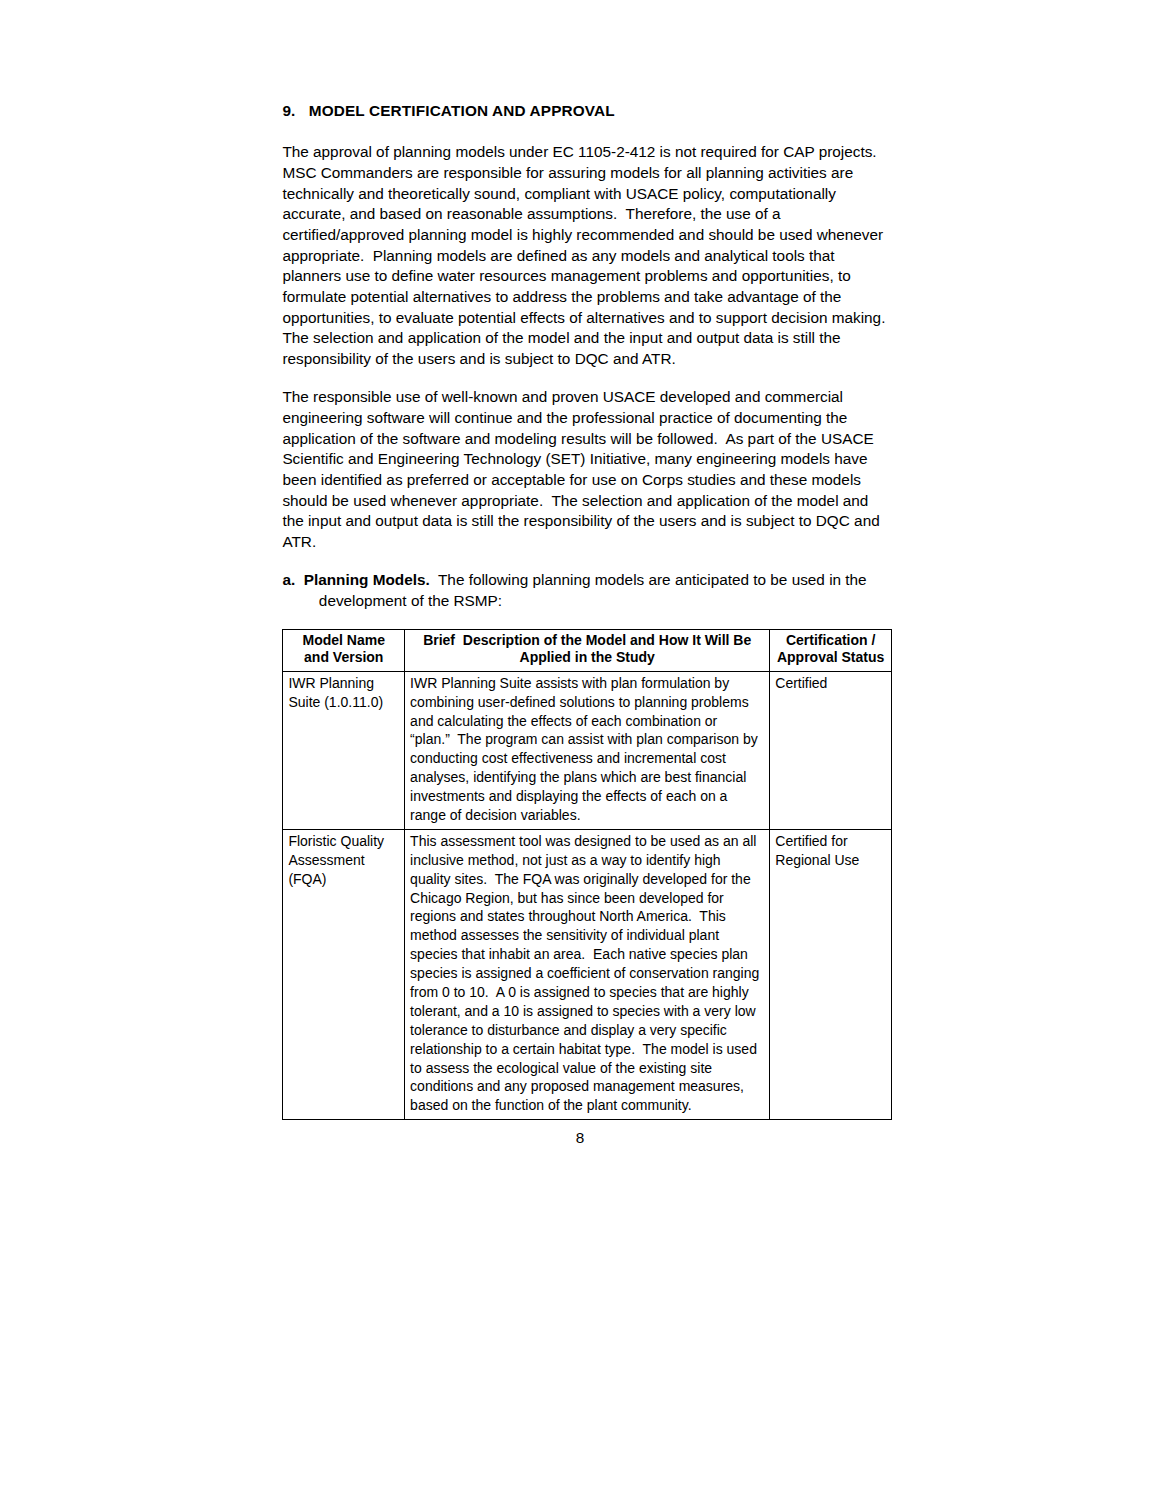9. MODEL CERTIFICATION AND APPROVAL
The approval of planning models under EC 1105-2-412 is not required for CAP projects. MSC Commanders are responsible for assuring models for all planning activities are technically and theoretically sound, compliant with USACE policy, computationally accurate, and based on reasonable assumptions. Therefore, the use of a certified/approved planning model is highly recommended and should be used whenever appropriate. Planning models are defined as any models and analytical tools that planners use to define water resources management problems and opportunities, to formulate potential alternatives to address the problems and take advantage of the opportunities, to evaluate potential effects of alternatives and to support decision making. The selection and application of the model and the input and output data is still the responsibility of the users and is subject to DQC and ATR.
The responsible use of well-known and proven USACE developed and commercial engineering software will continue and the professional practice of documenting the application of the software and modeling results will be followed. As part of the USACE Scientific and Engineering Technology (SET) Initiative, many engineering models have been identified as preferred or acceptable for use on Corps studies and these models should be used whenever appropriate. The selection and application of the model and the input and output data is still the responsibility of the users and is subject to DQC and ATR.
a. Planning Models. The following planning models are anticipated to be used in the development of the RSMP:
| Model Name and Version | Brief Description of the Model and How It Will Be Applied in the Study | Certification / Approval Status |
| --- | --- | --- |
| IWR Planning Suite (1.0.11.0) | IWR Planning Suite assists with plan formulation by combining user-defined solutions to planning problems and calculating the effects of each combination or “plan.” The program can assist with plan comparison by conducting cost effectiveness and incremental cost analyses, identifying the plans which are best financial investments and displaying the effects of each on a range of decision variables. | Certified |
| Floristic Quality Assessment (FQA) | This assessment tool was designed to be used as an all inclusive method, not just as a way to identify high quality sites. The FQA was originally developed for the Chicago Region, but has since been developed for regions and states throughout North America. This method assesses the sensitivity of individual plant species that inhabit an area. Each native species plan species is assigned a coefficient of conservation ranging from 0 to 10. A 0 is assigned to species that are highly tolerant, and a 10 is assigned to species with a very low tolerance to disturbance and display a very specific relationship to a certain habitat type. The model is used to assess the ecological value of the existing site conditions and any proposed management measures, based on the function of the plant community. | Certified for Regional Use |
8